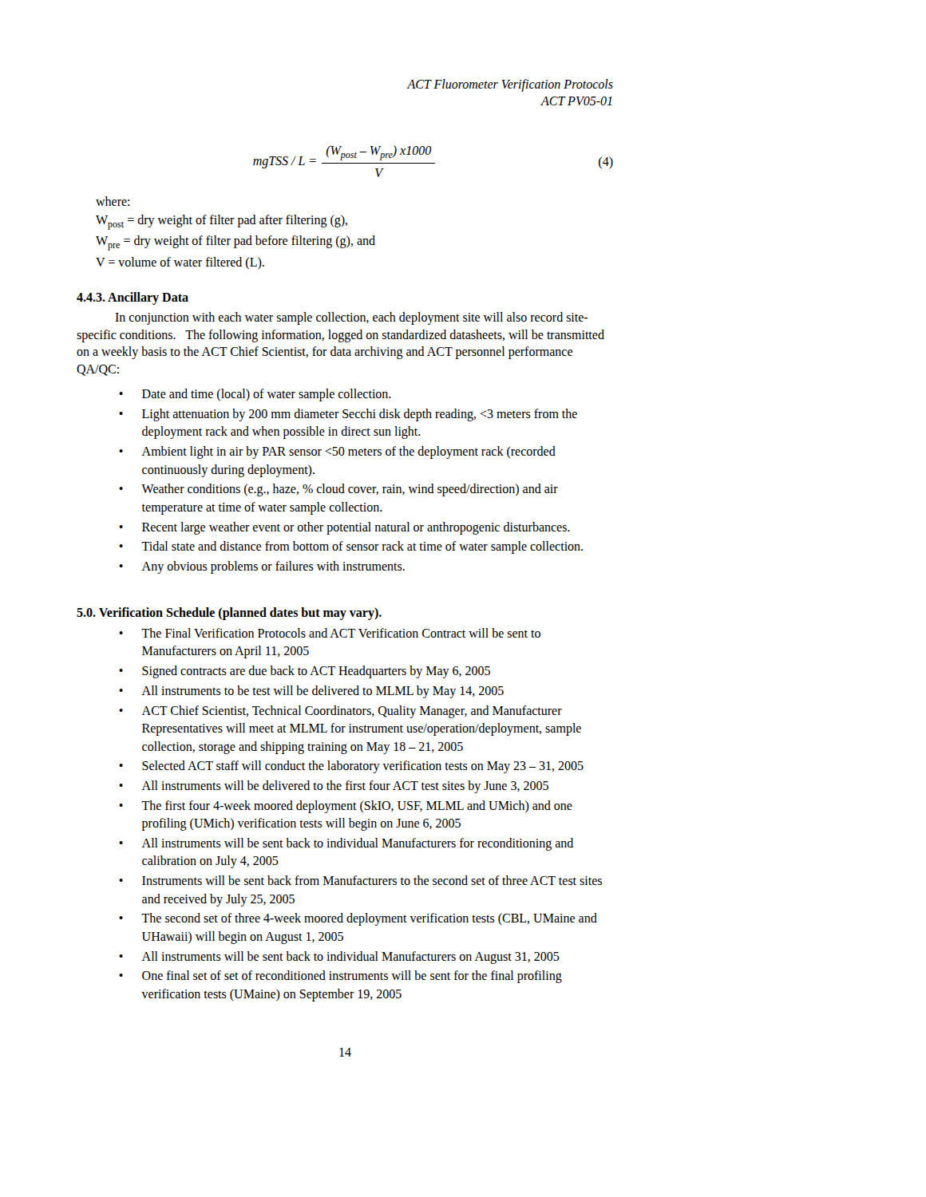ACT Fluorometer Verification Protocols
ACT PV05-01
mgTSS / L = (Wpost – Wpre) x1000 V (4)
where:
Wpost = dry weight of filter pad after filtering (g),
Wpre = dry weight of filter pad before filtering (g), and
V = volume of water filtered (L).
4.4.3. Ancillary Data
In conjunction with each water sample collection, each deployment site will also record site-specific conditions. The following information, logged on standardized datasheets, will be transmitted on a weekly basis to the ACT Chief Scientist, for data archiving and ACT personnel performance QA/QC:
Date and time (local) of water sample collection.
Light attenuation by 200 mm diameter Secchi disk depth reading, <3 meters from the deployment rack and when possible in direct sun light.
Ambient light in air by PAR sensor <50 meters of the deployment rack (recorded continuously during deployment).
Weather conditions (e.g., haze, % cloud cover, rain, wind speed/direction) and air temperature at time of water sample collection.
Recent large weather event or other potential natural or anthropogenic disturbances.
Tidal state and distance from bottom of sensor rack at time of water sample collection.
Any obvious problems or failures with instruments.
5.0. Verification Schedule (planned dates but may vary).
The Final Verification Protocols and ACT Verification Contract will be sent to Manufacturers on April 11, 2005
Signed contracts are due back to ACT Headquarters by May 6, 2005
All instruments to be test will be delivered to MLML by May 14, 2005
ACT Chief Scientist, Technical Coordinators, Quality Manager, and Manufacturer Representatives will meet at MLML for instrument use/operation/deployment, sample collection, storage and shipping training on May 18 – 21, 2005
Selected ACT staff will conduct the laboratory verification tests on May 23 – 31, 2005
All instruments will be delivered to the first four ACT test sites by June 3, 2005
The first four 4-week moored deployment (SkIO, USF, MLML and UMich) and one profiling (UMich) verification tests will begin on June 6, 2005
All instruments will be sent back to individual Manufacturers for reconditioning and calibration on July 4, 2005
Instruments will be sent back from Manufacturers to the second set of three ACT test sites and received by July 25, 2005
The second set of three 4-week moored deployment verification tests (CBL, UMaine and UHawaii) will begin on August 1, 2005
All instruments will be sent back to individual Manufacturers on August 31, 2005
One final set of set of reconditioned instruments will be sent for the final profiling verification tests (UMaine) on September 19, 2005
14